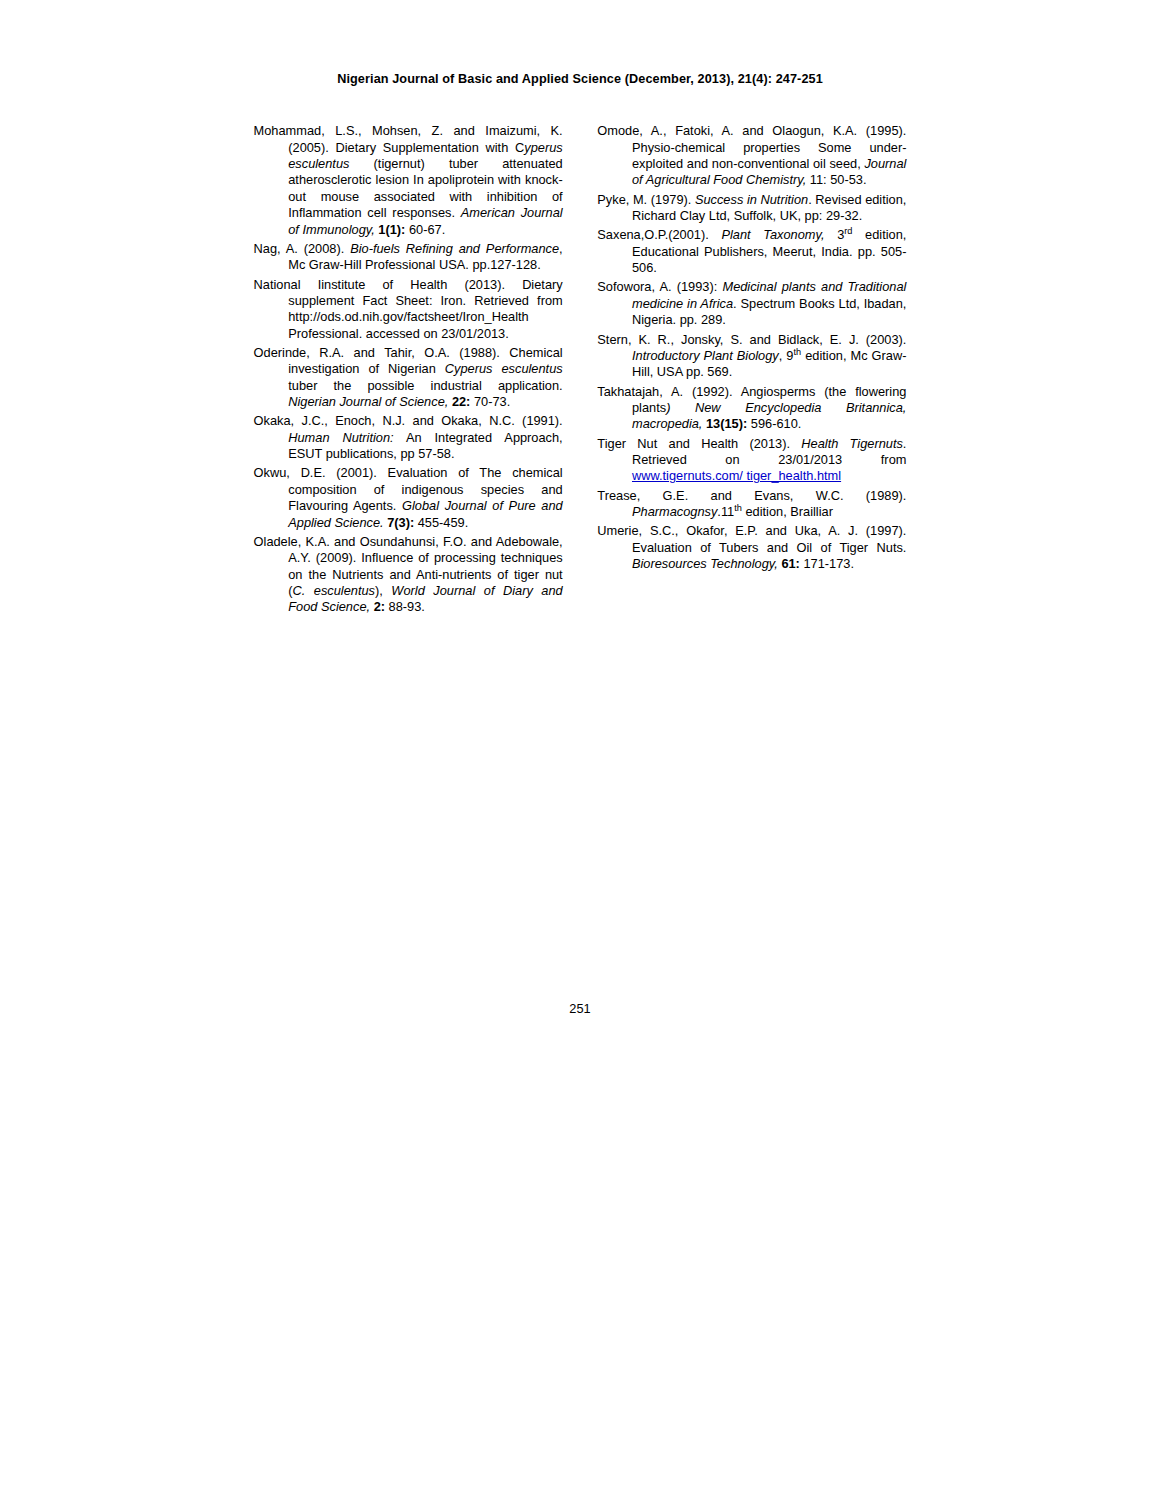Nigerian Journal of Basic and Applied Science (December, 2013), 21(4): 247-251
Mohammad, L.S., Mohsen, Z. and Imaizumi, K. (2005). Dietary Supplementation with Cyperus esculentus (tigernut) tuber attenuated atherosclerotic lesion In apoliprotein with knock-out mouse associated with inhibition of Inflammation cell responses. American Journal of Immunology, 1(1): 60-67.
Nag, A. (2008). Bio-fuels Refining and Performance, Mc Graw-Hill Professional USA. pp.127-128.
National Iinstitute of Health (2013). Dietary supplement Fact Sheet: Iron. Retrieved from http://ods.od.nih.gov/factsheet/Iron_Health Professional. accessed on 23/01/2013.
Oderinde, R.A. and Tahir, O.A. (1988). Chemical investigation of Nigerian Cyperus esculentus tuber the possible industrial application. Nigerian Journal of Science, 22: 70-73.
Okaka, J.C., Enoch, N.J. and Okaka, N.C. (1991). Human Nutrition: An Integrated Approach, ESUT publications, pp 57-58.
Okwu, D.E. (2001). Evaluation of The chemical composition of indigenous species and Flavouring Agents. Global Journal of Pure and Applied Science. 7(3): 455-459.
Oladele, K.A. and Osundahunsi, F.O. and Adebowale, A.Y. (2009). Influence of processing techniques on the Nutrients and Anti-nutrients of tiger nut (C. esculentus), World Journal of Diary and Food Science, 2: 88-93.
Omode, A., Fatoki, A. and Olaogun, K.A. (1995). Physio-chemical properties Some under-exploited and non-conventional oil seed, Journal of Agricultural Food Chemistry, 11: 50-53.
Pyke, M. (1979). Success in Nutrition. Revised edition, Richard Clay Ltd, Suffolk, UK, pp: 29-32.
Saxena,O.P.(2001). Plant Taxonomy, 3rd edition, Educational Publishers, Meerut, India. pp. 505-506.
Sofowora, A. (1993): Medicinal plants and Traditional medicine in Africa. Spectrum Books Ltd, Ibadan, Nigeria. pp. 289.
Stern, K. R., Jonsky, S. and Bidlack, E. J. (2003). Introductory Plant Biology, 9th edition, Mc Graw-Hill, USA pp. 569.
Takhatajah, A. (1992). Angiosperms (the flowering plants) New Encyclopedia Britannica, macropedia, 13(15): 596-610.
Tiger Nut and Health (2013). Health Tigernuts. Retrieved on 23/01/2013 from www.tigernuts.com/ tiger_health.html
Trease, G.E. and Evans, W.C. (1989). Pharmacognsy.11th edition, Brailliar
Umerie, S.C., Okafor, E.P. and Uka, A. J. (1997). Evaluation of Tubers and Oil of Tiger Nuts. Bioresources Technology, 61: 171-173.
251